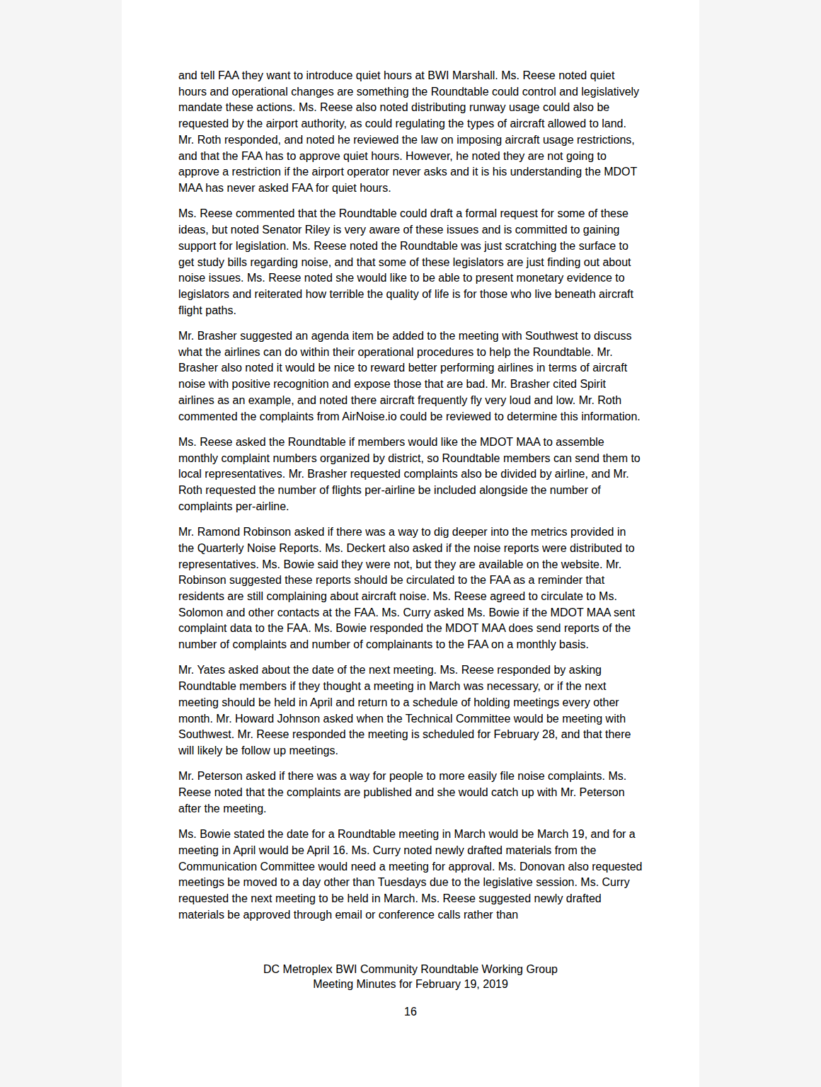and tell FAA they want to introduce quiet hours at BWI Marshall. Ms. Reese noted quiet hours and operational changes are something the Roundtable could control and legislatively mandate these actions. Ms. Reese also noted distributing runway usage could also be requested by the airport authority, as could regulating the types of aircraft allowed to land. Mr. Roth responded, and noted he reviewed the law on imposing aircraft usage restrictions, and that the FAA has to approve quiet hours. However, he noted they are not going to approve a restriction if the airport operator never asks and it is his understanding the MDOT MAA has never asked FAA for quiet hours.
Ms. Reese commented that the Roundtable could draft a formal request for some of these ideas, but noted Senator Riley is very aware of these issues and is committed to gaining support for legislation. Ms. Reese noted the Roundtable was just scratching the surface to get study bills regarding noise, and that some of these legislators are just finding out about noise issues. Ms. Reese noted she would like to be able to present monetary evidence to legislators and reiterated how terrible the quality of life is for those who live beneath aircraft flight paths.
Mr. Brasher suggested an agenda item be added to the meeting with Southwest to discuss what the airlines can do within their operational procedures to help the Roundtable. Mr. Brasher also noted it would be nice to reward better performing airlines in terms of aircraft noise with positive recognition and expose those that are bad. Mr. Brasher cited Spirit airlines as an example, and noted there aircraft frequently fly very loud and low. Mr. Roth commented the complaints from AirNoise.io could be reviewed to determine this information.
Ms. Reese asked the Roundtable if members would like the MDOT MAA to assemble monthly complaint numbers organized by district, so Roundtable members can send them to local representatives. Mr. Brasher requested complaints also be divided by airline, and Mr. Roth requested the number of flights per-airline be included alongside the number of complaints per-airline.
Mr. Ramond Robinson asked if there was a way to dig deeper into the metrics provided in the Quarterly Noise Reports. Ms. Deckert also asked if the noise reports were distributed to representatives. Ms. Bowie said they were not, but they are available on the website. Mr. Robinson suggested these reports should be circulated to the FAA as a reminder that residents are still complaining about aircraft noise. Ms. Reese agreed to circulate to Ms. Solomon and other contacts at the FAA. Ms. Curry asked Ms. Bowie if the MDOT MAA sent complaint data to the FAA. Ms. Bowie responded the MDOT MAA does send reports of the number of complaints and number of complainants to the FAA on a monthly basis.
Mr. Yates asked about the date of the next meeting. Ms. Reese responded by asking Roundtable members if they thought a meeting in March was necessary, or if the next meeting should be held in April and return to a schedule of holding meetings every other month. Mr. Howard Johnson asked when the Technical Committee would be meeting with Southwest. Mr. Reese responded the meeting is scheduled for February 28, and that there will likely be follow up meetings.
Mr. Peterson asked if there was a way for people to more easily file noise complaints. Ms. Reese noted that the complaints are published and she would catch up with Mr. Peterson after the meeting.
Ms. Bowie stated the date for a Roundtable meeting in March would be March 19, and for a meeting in April would be April 16. Ms. Curry noted newly drafted materials from the Communication Committee would need a meeting for approval. Ms. Donovan also requested meetings be moved to a day other than Tuesdays due to the legislative session. Ms. Curry requested the next meeting to be held in March. Ms. Reese suggested newly drafted materials be approved through email or conference calls rather than
DC Metroplex BWI Community Roundtable Working Group
Meeting Minutes for February 19, 2019
16